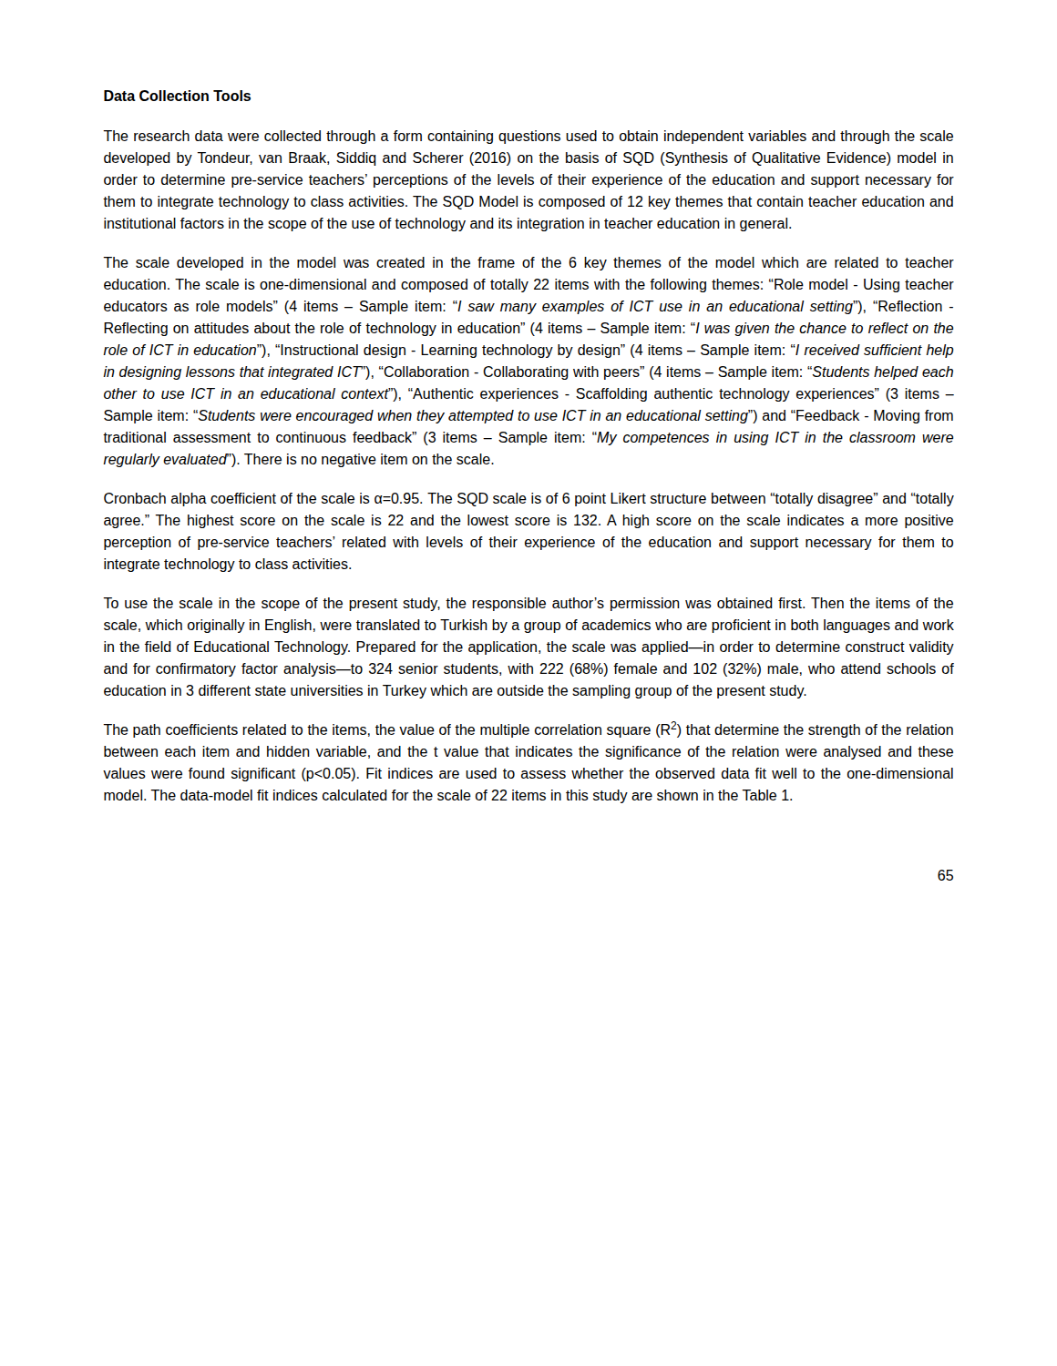Data Collection Tools
The research data were collected through a form containing questions used to obtain independent variables and through the scale developed by Tondeur, van Braak, Siddiq and Scherer (2016) on the basis of SQD (Synthesis of Qualitative Evidence) model in order to determine pre-service teachers’ perceptions of the levels of their experience of the education and support necessary for them to integrate technology to class activities. The SQD Model is composed of 12 key themes that contain teacher education and institutional factors in the scope of the use of technology and its integration in teacher education in general.
The scale developed in the model was created in the frame of the 6 key themes of the model which are related to teacher education. The scale is one-dimensional and composed of totally 22 items with the following themes: “Role model - Using teacher educators as role models” (4 items – Sample item: “I saw many examples of ICT use in an educational setting”), “Reflection - Reflecting on attitudes about the role of technology in education” (4 items – Sample item: “I was given the chance to reflect on the role of ICT in education”), “Instructional design - Learning technology by design” (4 items – Sample item: “I received sufficient help in designing lessons that integrated ICT”), “Collaboration - Collaborating with peers” (4 items – Sample item: “Students helped each other to use ICT in an educational context”), “Authentic experiences - Scaffolding authentic technology experiences” (3 items – Sample item: “Students were encouraged when they attempted to use ICT in an educational setting”) and “Feedback - Moving from traditional assessment to continuous feedback” (3 items – Sample item: “My competences in using ICT in the classroom were regularly evaluated”). There is no negative item on the scale.
Cronbach alpha coefficient of the scale is α=0.95. The SQD scale is of 6 point Likert structure between “totally disagree” and “totally agree.” The highest score on the scale is 22 and the lowest score is 132. A high score on the scale indicates a more positive perception of pre-service teachers’ related with levels of their experience of the education and support necessary for them to integrate technology to class activities.
To use the scale in the scope of the present study, the responsible author’s permission was obtained first. Then the items of the scale, which originally in English, were translated to Turkish by a group of academics who are proficient in both languages and work in the field of Educational Technology. Prepared for the application, the scale was applied—in order to determine construct validity and for confirmatory factor analysis—to 324 senior students, with 222 (68%) female and 102 (32%) male, who attend schools of education in 3 different state universities in Turkey which are outside the sampling group of the present study.
The path coefficients related to the items, the value of the multiple correlation square (R2) that determine the strength of the relation between each item and hidden variable, and the t value that indicates the significance of the relation were analysed and these values were found significant (p<0.05). Fit indices are used to assess whether the observed data fit well to the one-dimensional model. The data-model fit indices calculated for the scale of 22 items in this study are shown in the Table 1.
65